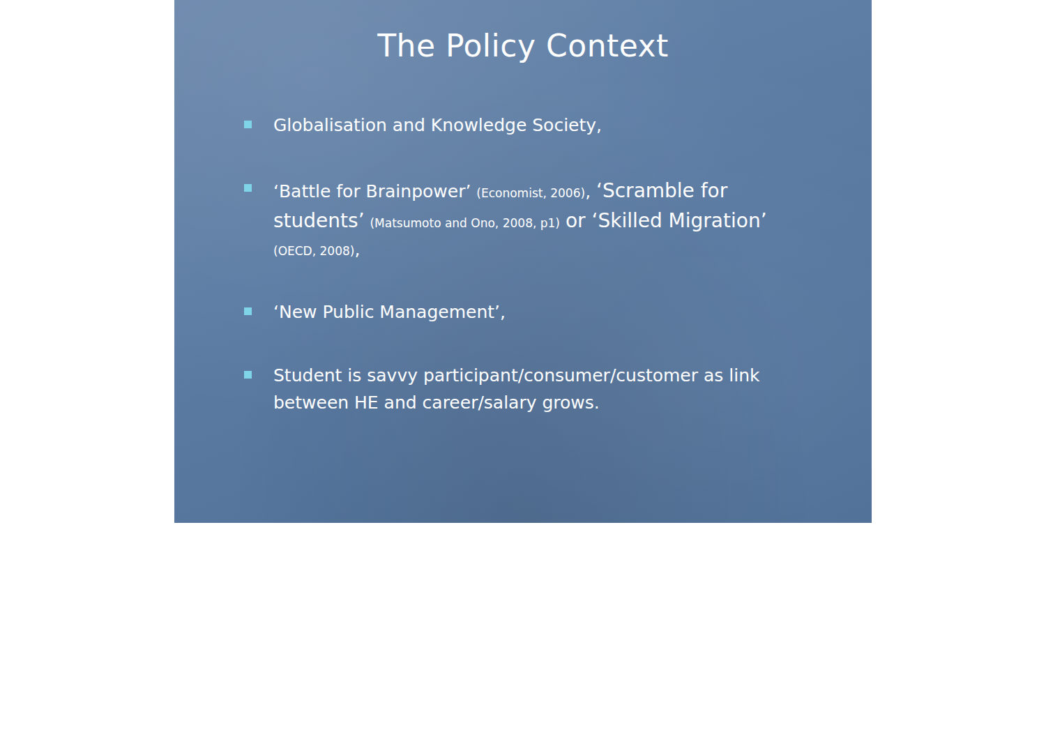The Policy Context
Globalisation and Knowledge Society,
‘Battle for Brainpower’ (Economist, 2006), ‘Scramble for students’ (Matsumoto and Ono, 2008, p1) or ‘Skilled Migration’ (OECD, 2008),
‘New Public Management’,
Student is savvy participant/consumer/customer as link between HE and career/salary grows.